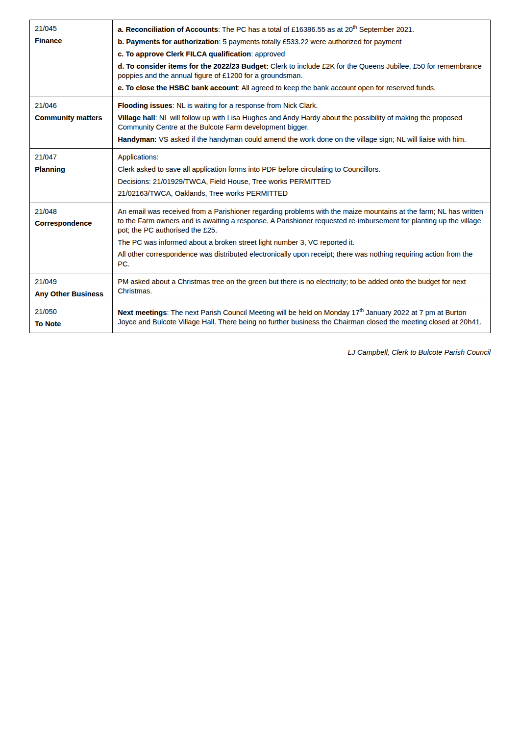| 21/045 Finance | a. Reconciliation of Accounts : The PC has a total of £16386.55 as at 20 th September 2021. b. Payments for authorization : 5 payments totally £533.22 were authorized for payment c. To approve Clerk FILCA qualification : approved d. To consider items for the 2022/23 Budget: Clerk to include £2K for the Queens Jubilee, £50 for remembrance poppies and the annual figure of £1200 for a groundsman. e. To close the HSBC bank account : All agreed to keep the bank account open for reserved funds. |
| 21/046 Community matters | Flooding issues : NL is waiting for a response from Nick Clark. Village hall : NL will follow up with Lisa Hughes and Andy Hardy about the possibility of making the proposed Community Centre at the Bulcote Farm development bigger. Handyman: VS asked if the handyman could amend the work done on the village sign; NL will liaise with him. |
| 21/047 Planning | Applications: Clerk asked to save all application forms into PDF before circulating to Councillors. Decisions: 21/01929/TWCA, Field House, Tree works PERMITTED 21/02163/TWCA, Oaklands, Tree works PERMITTED |
| 21/048 Correspondence | An email was received from a Parishioner regarding problems with the maize mountains at the farm; NL has written to the Farm owners and is awaiting a response. A Parishioner requested re-imbursement for planting up the village pot; the PC authorised the £25. The PC was informed about a broken street light number 3, VC reported it. All other correspondence was distributed electronically upon receipt; there was nothing requiring action from the PC. |
| 21/049 Any Other Business | PM asked about a Christmas tree on the green but there is no electricity; to be added onto the budget for next Christmas. |
| 21/050 To Note | Next meetings : The next Parish Council Meeting will be held on Monday 17 th January 2022 at 7 pm at Burton Joyce and Bulcote Village Hall. There being no further business the Chairman closed the meeting closed at 20h41. |
LJ Campbell, Clerk to Bulcote Parish Council